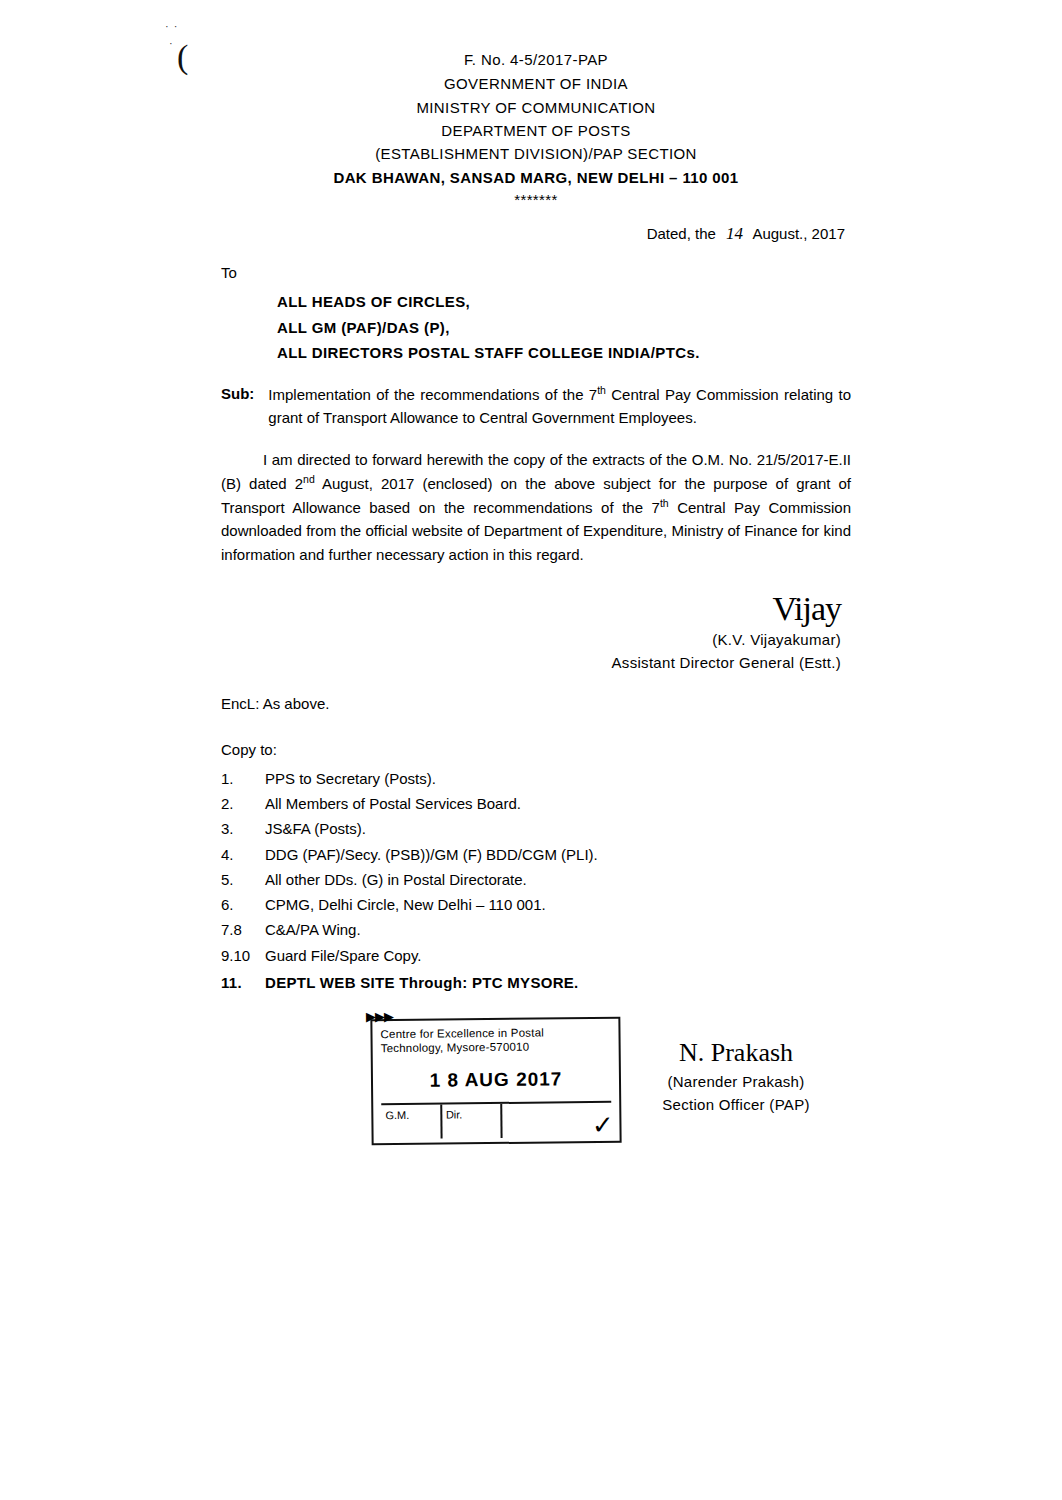· ·
·
(
F. No. 4-5/2017-PAP
GOVERNMENT OF INDIA
MINISTRY OF COMMUNICATION
DEPARTMENT OF POSTS
(ESTABLISHMENT DIVISION)/PAP SECTION
DAK BHAWAN, SANSAD MARG, NEW DELHI – 110 001
*******
Dated, the 14 August., 2017
To
ALL HEADS OF CIRCLES,
ALL GM (PAF)/DAS (P),
ALL DIRECTORS POSTAL STAFF COLLEGE INDIA/PTCs.
Sub:
Implementation of the recommendations of the 7th Central Pay Commission relating to grant of Transport Allowance to Central Government Employees.
I am directed to forward herewith the copy of the extracts of the O.M. No. 21/5/2017-E.II (B) dated 2nd August, 2017 (enclosed) on the above subject for the purpose of grant of Transport Allowance based on the recommendations of the 7th Central Pay Commission downloaded from the official website of Department of Expenditure, Ministry of Finance for kind information and further necessary action in this regard.
Vijay
(K.V. Vijayakumar)
Assistant Director General (Estt.)
EncL: As above.
Copy to:
1. PPS to Secretary (Posts).
2. All Members of Postal Services Board.
3. JS&FA (Posts).
4. DDG (PAF)/Secy. (PSB))/GM (F) BDD/CGM (PLI).
5. All other DDs. (G) in Postal Directorate.
6. CPMG, Delhi Circle, New Delhi – 110 001.
7.8 C&A/PA Wing.
9.10 Guard File/Spare Copy.
11. DEPTL WEB SITE Through: PTC MYSORE.
▶▶▶
Centre for Excellence in Postal
Technology, Mysore-570010
1 8 AUG 2017
G.M.
Dir.
✓
N. Prakash
(Narender Prakash)
Section Officer (PAP)